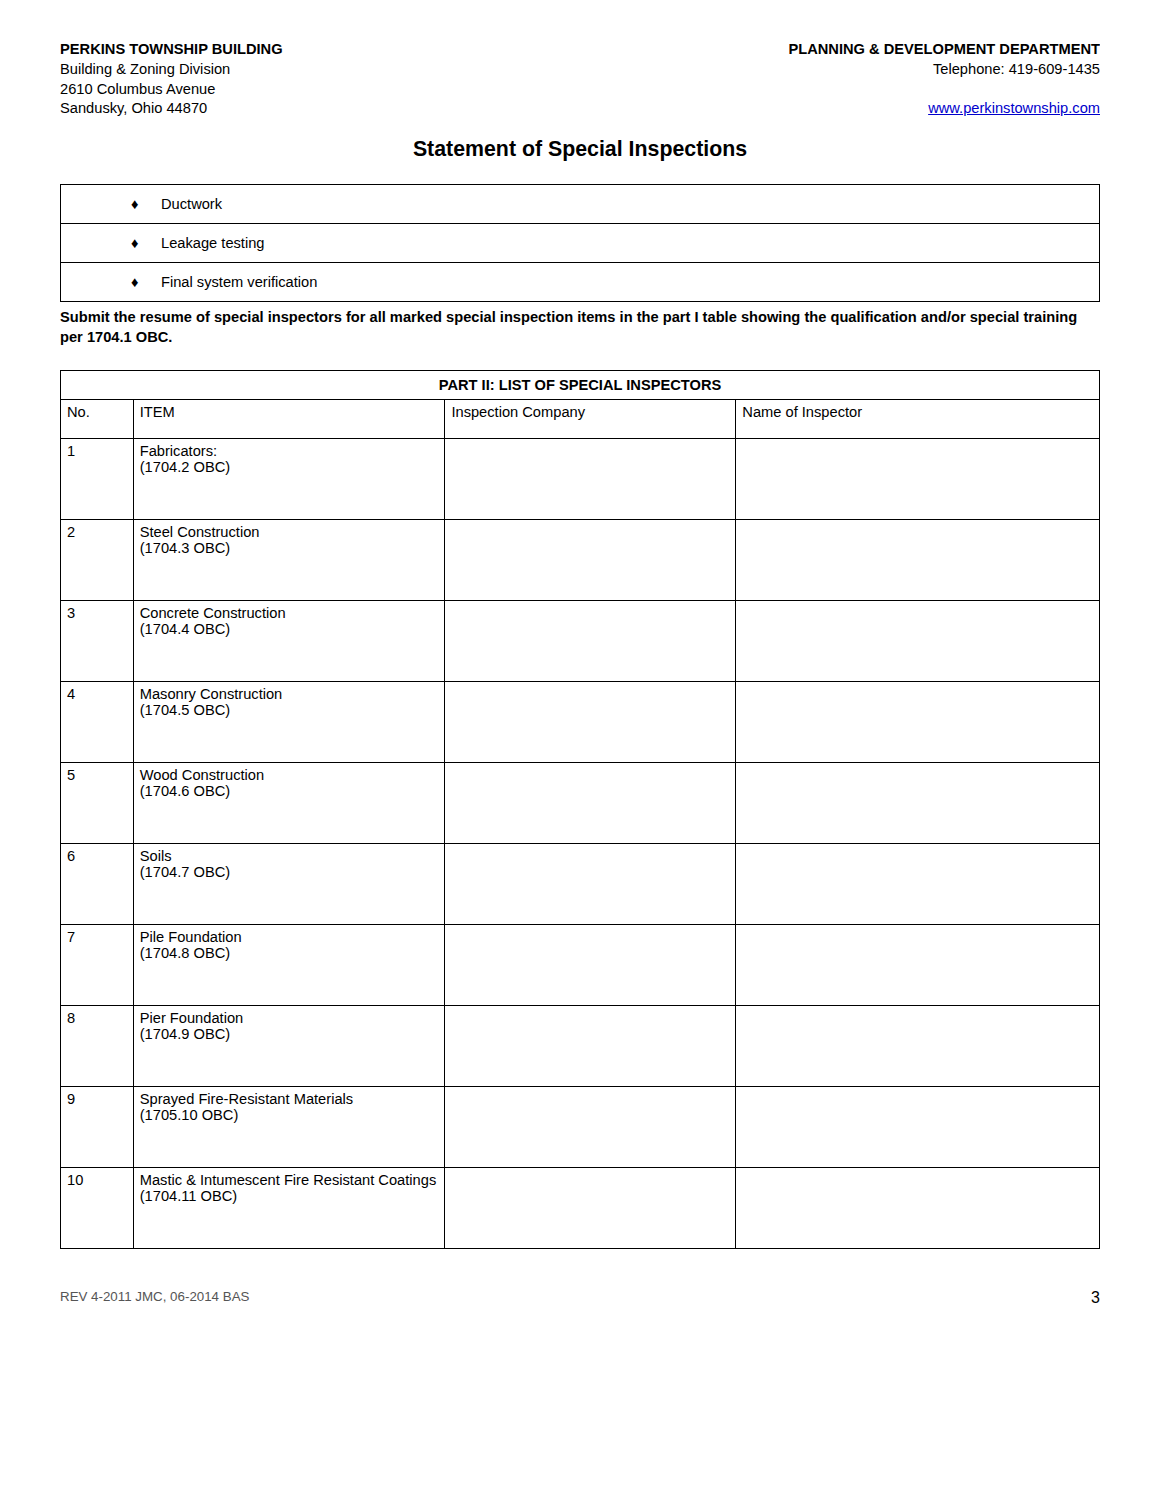PERKINS TOWNSHIP BUILDING
Building & Zoning Division
2610 Columbus Avenue
Sandusky, Ohio 44870
PLANNING & DEVELOPMENT DEPARTMENT
Telephone: 419-609-1435
www.perkinstownship.com
Statement of Special Inspections
| ♦ Ductwork |
| ♦ Leakage testing |
| ♦ Final system verification |
Submit the resume of special inspectors for all marked special inspection items in the part I table showing the qualification and/or special training per 1704.1 OBC.
| PART II: LIST OF SPECIAL INSPECTORS |
| No. | ITEM | Inspection Company | Name of Inspector |
| 1 | Fabricators: (1704.2 OBC) | | |
| 2 | Steel Construction (1704.3 OBC) | | |
| 3 | Concrete Construction (1704.4 OBC) | | |
| 4 | Masonry Construction (1704.5 OBC) | | |
| 5 | Wood Construction (1704.6 OBC) | | |
| 6 | Soils (1704.7 OBC) | | |
| 7 | Pile Foundation (1704.8 OBC) | | |
| 8 | Pier Foundation (1704.9 OBC) | | |
| 9 | Sprayed Fire-Resistant Materials (1705.10 OBC) | | |
| 10 | Mastic & Intumescent Fire Resistant Coatings (1704.11 OBC) | | |
REV 4-2011 JMC, 06-2014 BAS
3